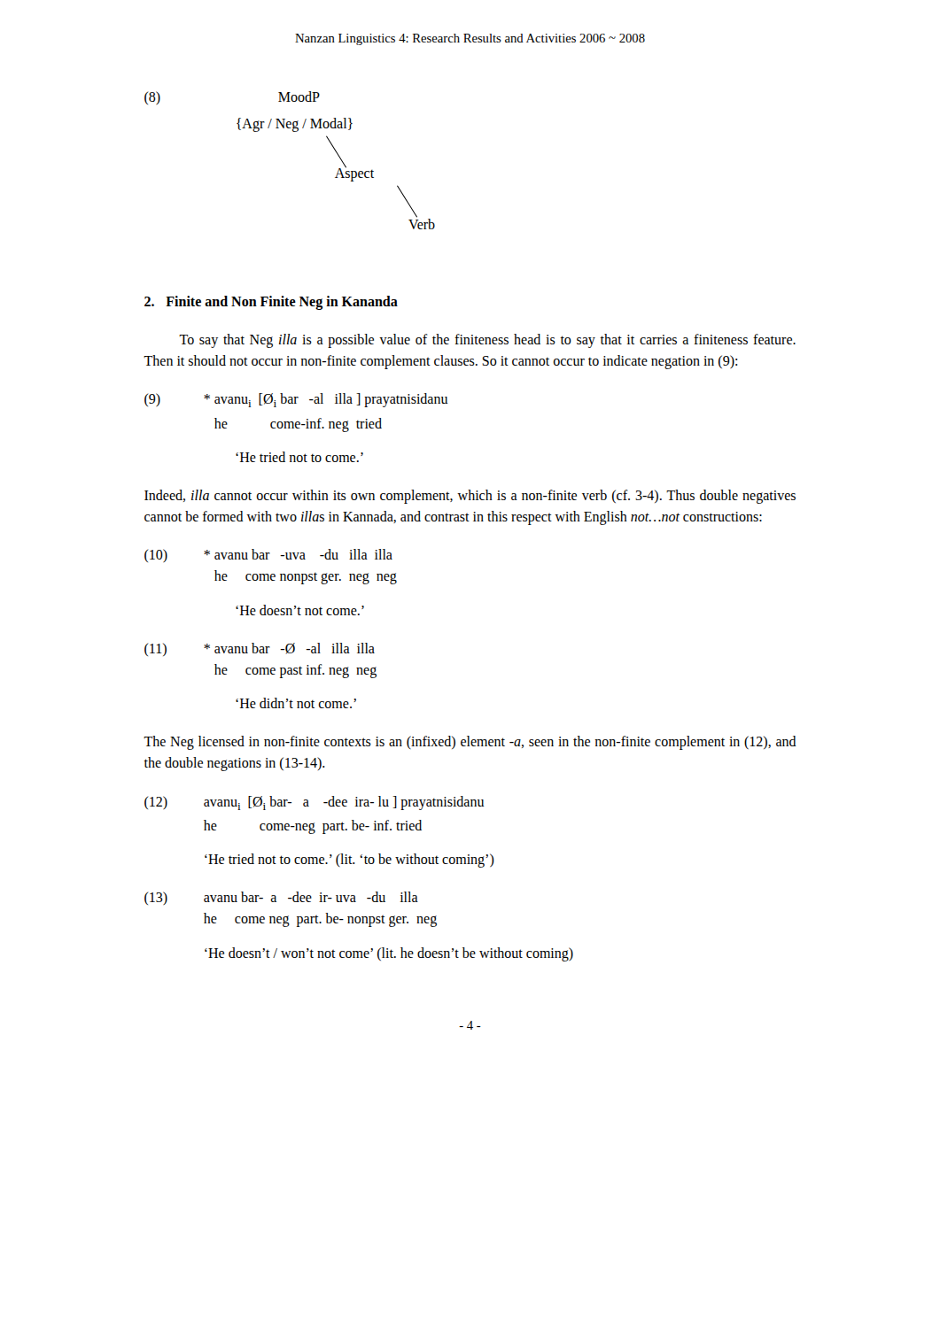Nanzan Linguistics 4: Research Results and Activities 2006 ~ 2008
(8) MoodP {Agr / Neg / Modal} Aspect Verb
2. Finite and Non Finite Neg in Kananda
To say that Neg illa is a possible value of the finiteness head is to say that it carries a finiteness feature. Then it should not occur in non-finite complement clauses. So it cannot occur to indicate negation in (9):
(9)
* avanui [Øi bar -al illa ] prayatnisidanu
he come-inf. neg tried
‘He tried not to come.’
Indeed, illa cannot occur within its own complement, which is a non-finite verb (cf. 3-4). Thus double negatives cannot be formed with two illas in Kannada, and contrast in this respect with English not…not constructions:
(10)
* avanu bar -uva -du illa illa
he come nonpst ger. neg neg
‘He doesn’t not come.’
(11)
* avanu bar -Ø -al illa illa
he come past inf. neg neg
‘He didn’t not come.’
The Neg licensed in non-finite contexts is an (infixed) element -a, seen in the non-finite complement in (12), and the double negations in (13-14).
(12)
avanui [Øi bar- a -dee ira- lu ] prayatnisidanu
he come-neg part. be- inf. tried
‘He tried not to come.’ (lit. ‘to be without coming’)
(13)
avanu bar- a -dee ir- uva -du illa
he come neg part. be- nonpst ger. neg
‘He doesn’t / won’t not come’ (lit. he doesn’t be without coming)
- 4 -